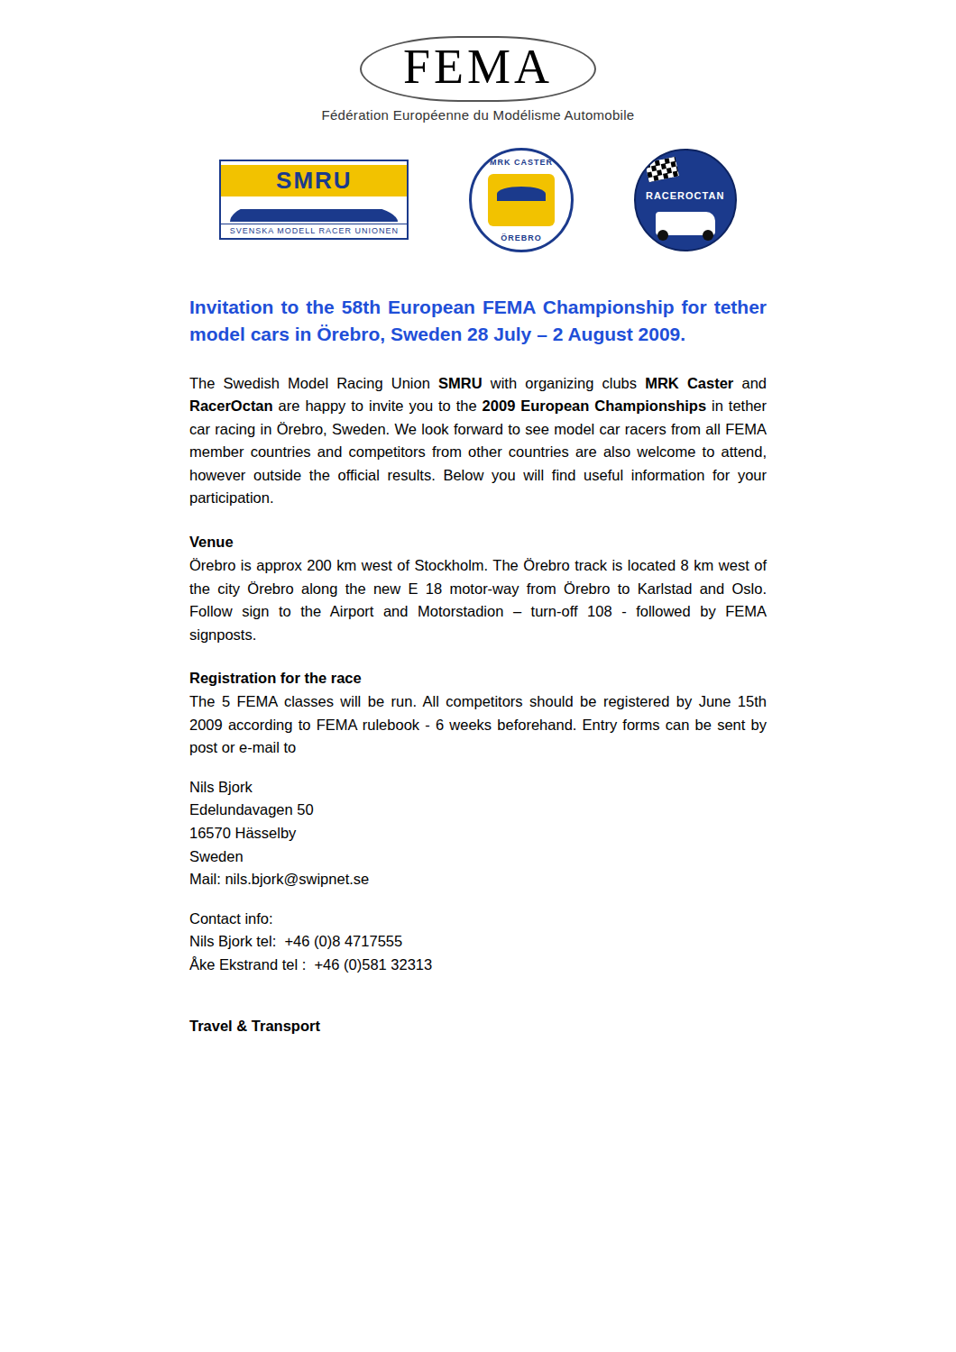FEMA
Fédération Européenne du Modélisme Automobile
SMRU
SVENSKA MODELL RACER UNIONEN
MRK CASTER
ÖREBRO
RACEROCTAN
Invitation to the 58th European FEMA Championship for tether model cars in Örebro, Sweden 28 July – 2 August 2009.
The Swedish Model Racing Union SMRU with organizing clubs MRK Caster and RacerOctan are happy to invite you to the 2009 European Championships in tether car racing in Örebro, Sweden. We look forward to see model car racers from all FEMA member countries and competitors from other countries are also welcome to attend, however outside the official results. Below you will find useful information for your participation.
Venue
Örebro is approx 200 km west of Stockholm. The Örebro track is located 8 km west of the city Örebro along the new E 18 motor-way from Örebro to Karlstad and Oslo. Follow sign to the Airport and Motorstadion – turn-off 108 - followed by FEMA signposts.
Registration for the race
The 5 FEMA classes will be run. All competitors should be registered by June 15th 2009 according to FEMA rulebook - 6 weeks beforehand. Entry forms can be sent by post or e-mail to
Nils Bjork
Edelundavagen 50
16570 Hässelby
Sweden
Mail: nils.bjork@swipnet.se
Contact info:
Nils Bjork tel: +46 (0)8 4717555
Åke Ekstrand tel : +46 (0)581 32313
Travel & Transport